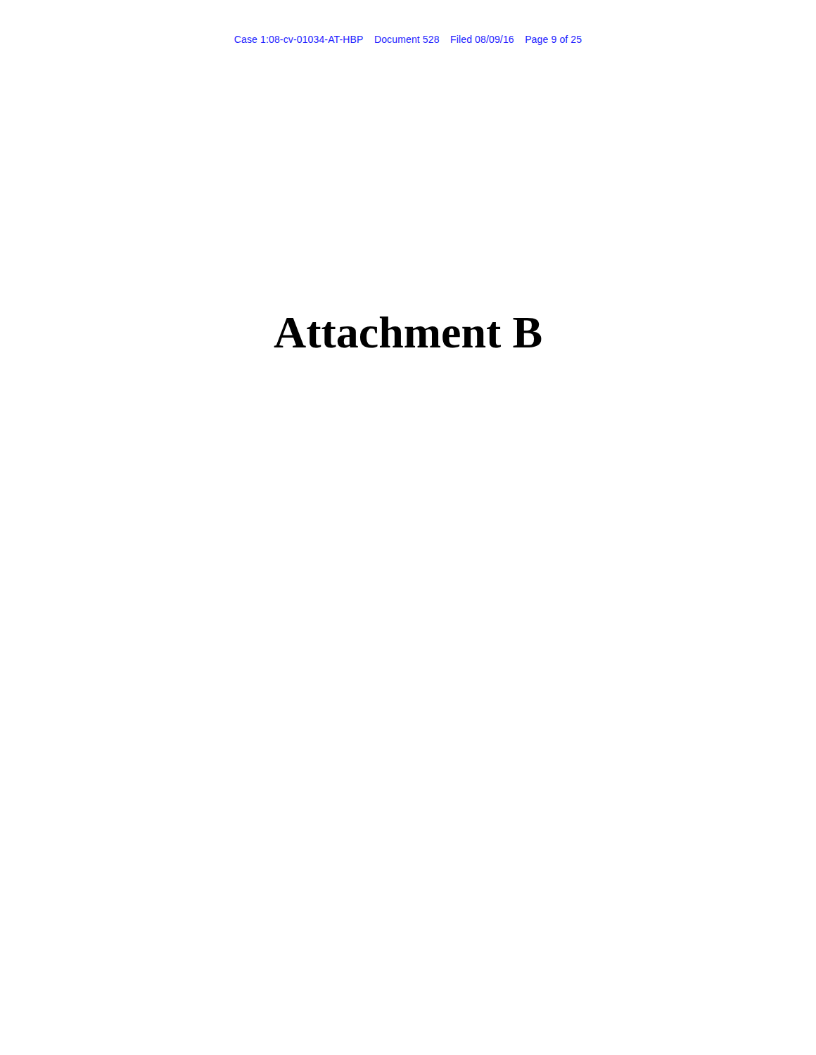Case 1:08-cv-01034-AT-HBP Document 528 Filed 08/09/16 Page 9 of 25
Attachment B